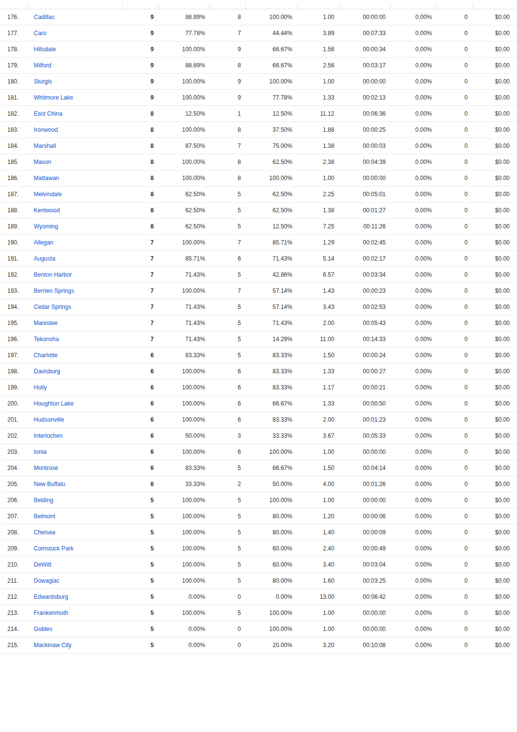| 176. | Cadillac | 9 | 88.89% | 8 | 100.00% | 1.00 | 00:00:00 | 0.00% | 0 | $0.00 |
| 177. | Caro | 9 | 77.78% | 7 | 44.44% | 3.89 | 00:07:33 | 0.00% | 0 | $0.00 |
| 178. | Hillsdale | 9 | 100.00% | 9 | 66.67% | 1.56 | 00:00:34 | 0.00% | 0 | $0.00 |
| 179. | Milford | 9 | 88.89% | 8 | 66.67% | 2.56 | 00:03:17 | 0.00% | 0 | $0.00 |
| 180. | Sturgis | 9 | 100.00% | 9 | 100.00% | 1.00 | 00:00:00 | 0.00% | 0 | $0.00 |
| 181. | Whitmore Lake | 9 | 100.00% | 9 | 77.78% | 1.33 | 00:02:13 | 0.00% | 0 | $0.00 |
| 182. | East China | 8 | 12.50% | 1 | 12.50% | 11.12 | 00:06:36 | 0.00% | 0 | $0.00 |
| 183. | Ironwood | 8 | 100.00% | 8 | 37.50% | 1.88 | 00:00:25 | 0.00% | 0 | $0.00 |
| 184. | Marshall | 8 | 87.50% | 7 | 75.00% | 1.38 | 00:00:03 | 0.00% | 0 | $0.00 |
| 185. | Mason | 8 | 100.00% | 8 | 62.50% | 2.38 | 00:04:39 | 0.00% | 0 | $0.00 |
| 186. | Mattawan | 8 | 100.00% | 8 | 100.00% | 1.00 | 00:00:00 | 0.00% | 0 | $0.00 |
| 187. | Melvindale | 8 | 62.50% | 5 | 62.50% | 2.25 | 00:05:01 | 0.00% | 0 | $0.00 |
| 188. | Kentwood | 8 | 62.50% | 5 | 62.50% | 1.38 | 00:01:27 | 0.00% | 0 | $0.00 |
| 189. | Wyoming | 8 | 62.50% | 5 | 12.50% | 7.25 | 00:11:26 | 0.00% | 0 | $0.00 |
| 190. | Allegan | 7 | 100.00% | 7 | 85.71% | 1.29 | 00:02:45 | 0.00% | 0 | $0.00 |
| 191. | Augusta | 7 | 85.71% | 6 | 71.43% | 5.14 | 00:02:17 | 0.00% | 0 | $0.00 |
| 192. | Benton Harbor | 7 | 71.43% | 5 | 42.86% | 6.57 | 00:03:34 | 0.00% | 0 | $0.00 |
| 193. | Berrien Springs | 7 | 100.00% | 7 | 57.14% | 1.43 | 00:00:23 | 0.00% | 0 | $0.00 |
| 194. | Cedar Springs | 7 | 71.43% | 5 | 57.14% | 3.43 | 00:02:53 | 0.00% | 0 | $0.00 |
| 195. | Manistee | 7 | 71.43% | 5 | 71.43% | 2.00 | 00:05:43 | 0.00% | 0 | $0.00 |
| 196. | Tekonsha | 7 | 71.43% | 5 | 14.29% | 11.00 | 00:14:33 | 0.00% | 0 | $0.00 |
| 197. | Charlotte | 6 | 83.33% | 5 | 83.33% | 1.50 | 00:00:24 | 0.00% | 0 | $0.00 |
| 198. | Davisburg | 6 | 100.00% | 6 | 83.33% | 1.33 | 00:00:27 | 0.00% | 0 | $0.00 |
| 199. | Holly | 6 | 100.00% | 6 | 83.33% | 1.17 | 00:00:21 | 0.00% | 0 | $0.00 |
| 200. | Houghton Lake | 6 | 100.00% | 6 | 66.67% | 1.33 | 00:00:50 | 0.00% | 0 | $0.00 |
| 201. | Hudsonville | 6 | 100.00% | 6 | 83.33% | 2.00 | 00:01:23 | 0.00% | 0 | $0.00 |
| 202. | Interlochen | 6 | 50.00% | 3 | 33.33% | 3.67 | 00:05:33 | 0.00% | 0 | $0.00 |
| 203. | Ionia | 6 | 100.00% | 6 | 100.00% | 1.00 | 00:00:00 | 0.00% | 0 | $0.00 |
| 204. | Montrose | 6 | 83.33% | 5 | 66.67% | 1.50 | 00:04:14 | 0.00% | 0 | $0.00 |
| 205. | New Buffalo | 6 | 33.33% | 2 | 50.00% | 4.00 | 00:01:26 | 0.00% | 0 | $0.00 |
| 206. | Belding | 5 | 100.00% | 5 | 100.00% | 1.00 | 00:00:00 | 0.00% | 0 | $0.00 |
| 207. | Belmont | 5 | 100.00% | 5 | 80.00% | 1.20 | 00:00:06 | 0.00% | 0 | $0.00 |
| 208. | Chelsea | 5 | 100.00% | 5 | 80.00% | 1.40 | 00:00:09 | 0.00% | 0 | $0.00 |
| 209. | Comstock Park | 5 | 100.00% | 5 | 60.00% | 2.40 | 00:00:49 | 0.00% | 0 | $0.00 |
| 210. | DeWitt | 5 | 100.00% | 5 | 60.00% | 3.40 | 00:03:04 | 0.00% | 0 | $0.00 |
| 211. | Dowagiac | 5 | 100.00% | 5 | 80.00% | 1.60 | 00:03:25 | 0.00% | 0 | $0.00 |
| 212. | Edwardsburg | 5 | 0.00% | 0 | 0.00% | 13.00 | 00:06:42 | 0.00% | 0 | $0.00 |
| 213. | Frankenmuth | 5 | 100.00% | 5 | 100.00% | 1.00 | 00:00:00 | 0.00% | 0 | $0.00 |
| 214. | Gobles | 5 | 0.00% | 0 | 100.00% | 1.00 | 00:00:00 | 0.00% | 0 | $0.00 |
| 215. | Mackinaw City | 5 | 0.00% | 0 | 20.00% | 3.20 | 00:10:08 | 0.00% | 0 | $0.00 |